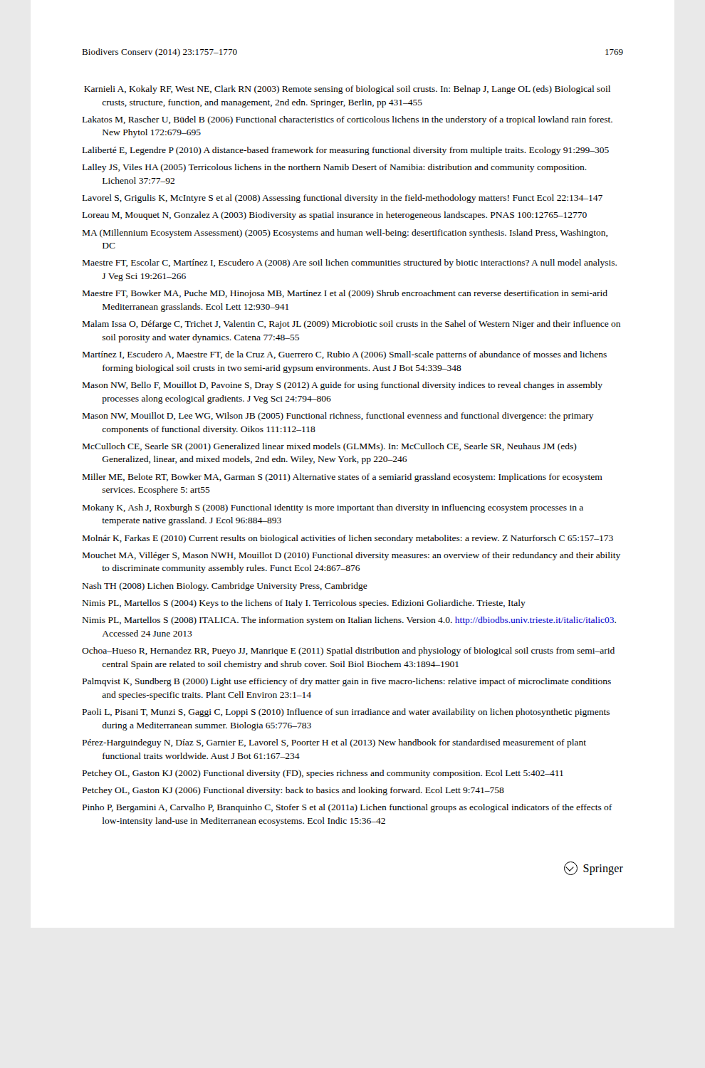Biodivers Conserv (2014) 23:1757–1770 1769
Karnieli A, Kokaly RF, West NE, Clark RN (2003) Remote sensing of biological soil crusts. In: Belnap J, Lange OL (eds) Biological soil crusts, structure, function, and management, 2nd edn. Springer, Berlin, pp 431–455
Lakatos M, Rascher U, Büdel B (2006) Functional characteristics of corticolous lichens in the understory of a tropical lowland rain forest. New Phytol 172:679–695
Laliberté E, Legendre P (2010) A distance-based framework for measuring functional diversity from multiple traits. Ecology 91:299–305
Lalley JS, Viles HA (2005) Terricolous lichens in the northern Namib Desert of Namibia: distribution and community composition. Lichenol 37:77–92
Lavorel S, Grigulis K, McIntyre S et al (2008) Assessing functional diversity in the field-methodology matters! Funct Ecol 22:134–147
Loreau M, Mouquet N, Gonzalez A (2003) Biodiversity as spatial insurance in heterogeneous landscapes. PNAS 100:12765–12770
MA (Millennium Ecosystem Assessment) (2005) Ecosystems and human well-being: desertification synthesis. Island Press, Washington, DC
Maestre FT, Escolar C, Martínez I, Escudero A (2008) Are soil lichen communities structured by biotic interactions? A null model analysis. J Veg Sci 19:261–266
Maestre FT, Bowker MA, Puche MD, Hinojosa MB, Martínez I et al (2009) Shrub encroachment can reverse desertification in semi-arid Mediterranean grasslands. Ecol Lett 12:930–941
Malam Issa O, Défarge C, Trichet J, Valentin C, Rajot JL (2009) Microbiotic soil crusts in the Sahel of Western Niger and their influence on soil porosity and water dynamics. Catena 77:48–55
Martínez I, Escudero A, Maestre FT, de la Cruz A, Guerrero C, Rubio A (2006) Small-scale patterns of abundance of mosses and lichens forming biological soil crusts in two semi-arid gypsum environments. Aust J Bot 54:339–348
Mason NW, Bello F, Mouillot D, Pavoine S, Dray S (2012) A guide for using functional diversity indices to reveal changes in assembly processes along ecological gradients. J Veg Sci 24:794–806
Mason NW, Mouillot D, Lee WG, Wilson JB (2005) Functional richness, functional evenness and functional divergence: the primary components of functional diversity. Oikos 111:112–118
McCulloch CE, Searle SR (2001) Generalized linear mixed models (GLMMs). In: McCulloch CE, Searle SR, Neuhaus JM (eds) Generalized, linear, and mixed models, 2nd edn. Wiley, New York, pp 220–246
Miller ME, Belote RT, Bowker MA, Garman S (2011) Alternative states of a semiarid grassland ecosystem: Implications for ecosystem services. Ecosphere 5: art55
Mokany K, Ash J, Roxburgh S (2008) Functional identity is more important than diversity in influencing ecosystem processes in a temperate native grassland. J Ecol 96:884–893
Molnár K, Farkas E (2010) Current results on biological activities of lichen secondary metabolites: a review. Z Naturforsch C 65:157–173
Mouchet MA, Villéger S, Mason NWH, Mouillot D (2010) Functional diversity measures: an overview of their redundancy and their ability to discriminate community assembly rules. Funct Ecol 24:867–876
Nash TH (2008) Lichen Biology. Cambridge University Press, Cambridge
Nimis PL, Martellos S (2004) Keys to the lichens of Italy I. Terricolous species. Edizioni Goliardiche. Trieste, Italy
Nimis PL, Martellos S (2008) ITALICA. The information system on Italian lichens. Version 4.0. http://dbiodbs.univ.trieste.it/italic/italic03. Accessed 24 June 2013
Ochoa–Hueso R, Hernandez RR, Pueyo JJ, Manrique E (2011) Spatial distribution and physiology of biological soil crusts from semi–arid central Spain are related to soil chemistry and shrub cover. Soil Biol Biochem 43:1894–1901
Palmqvist K, Sundberg B (2000) Light use efficiency of dry matter gain in five macro-lichens: relative impact of microclimate conditions and species-specific traits. Plant Cell Environ 23:1–14
Paoli L, Pisani T, Munzi S, Gaggi C, Loppi S (2010) Influence of sun irradiance and water availability on lichen photosynthetic pigments during a Mediterranean summer. Biologia 65:776–783
Pérez-Harguindeguy N, Díaz S, Garnier E, Lavorel S, Poorter H et al (2013) New handbook for standardised measurement of plant functional traits worldwide. Aust J Bot 61:167–234
Petchey OL, Gaston KJ (2002) Functional diversity (FD), species richness and community composition. Ecol Lett 5:402–411
Petchey OL, Gaston KJ (2006) Functional diversity: back to basics and looking forward. Ecol Lett 9:741–758
Pinho P, Bergamini A, Carvalho P, Branquinho C, Stofer S et al (2011a) Lichen functional groups as ecological indicators of the effects of low-intensity land-use in Mediterranean ecosystems. Ecol Indic 15:36–42
Springer